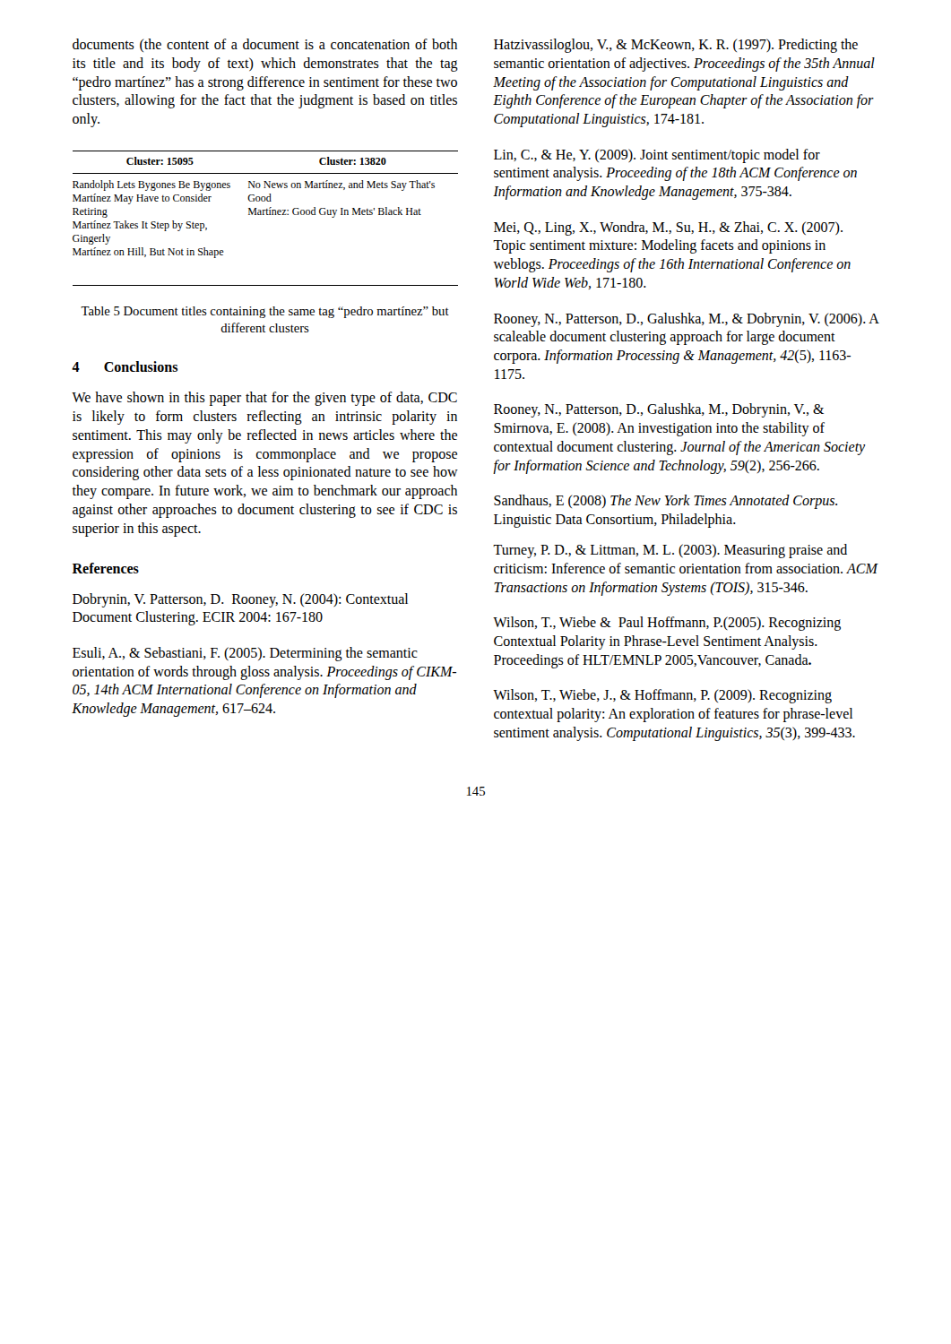documents (the content of a document is a concatenation of both its title and its body of text) which demonstrates that the tag “pedro martínez” has a strong difference in sentiment for these two clusters, allowing for the fact that the judgment is based on titles only.
| Cluster: 15095 | Cluster: 13820 |
| --- | --- |
| Randolph Lets Bygones Be Bygones Martínez May Have to Consider Retiring Martínez Takes It Step by Step, Gingerly Martínez on Hill, But Not in Shape | No News on Martínez, and Mets Say That's Good Martínez: Good Guy In Mets' Black Hat |
Table 5 Document titles containing the same tag “pedro martínez” but different clusters
4 Conclusions
We have shown in this paper that for the given type of data, CDC is likely to form clusters reflecting an intrinsic polarity in sentiment. This may only be reflected in news articles where the expression of opinions is commonplace and we propose considering other data sets of a less opinionated nature to see how they compare. In future work, we aim to benchmark our approach against other approaches to document clustering to see if CDC is superior in this aspect.
References
Dobrynin, V. Patterson, D. Rooney, N. (2004): Contextual Document Clustering. ECIR 2004: 167-180
Esuli, A., & Sebastiani, F. (2005). Determining the semantic orientation of words through gloss analysis. Proceedings of CIKM-05, 14th ACM International Conference on Information and Knowledge Management, 617–624.
Hatzivassiloglou, V., & McKeown, K. R. (1997). Predicting the semantic orientation of adjectives. Proceedings of the 35th Annual Meeting of the Association for Computational Linguistics and Eighth Conference of the European Chapter of the Association for Computational Linguistics, 174-181.
Lin, C., & He, Y. (2009). Joint sentiment/topic model for sentiment analysis. Proceeding of the 18th ACM Conference on Information and Knowledge Management, 375-384.
Mei, Q., Ling, X., Wondra, M., Su, H., & Zhai, C. X. (2007). Topic sentiment mixture: Modeling facets and opinions in weblogs. Proceedings of the 16th International Conference on World Wide Web, 171-180.
Rooney, N., Patterson, D., Galushka, M., & Dobrynin, V. (2006). A scaleable document clustering approach for large document corpora. Information Processing & Management, 42(5), 1163-1175.
Rooney, N., Patterson, D., Galushka, M., Dobrynin, V., & Smirnova, E. (2008). An investigation into the stability of contextual document clustering. Journal of the American Society for Information Science and Technology, 59(2), 256-266.
Sandhaus, E (2008) The New York Times Annotated Corpus. Linguistic Data Consortium, Philadelphia.
Turney, P. D., & Littman, M. L. (2003). Measuring praise and criticism: Inference of semantic orientation from association. ACM Transactions on Information Systems (TOIS), 315-346.
Wilson, T., Wiebe & Paul Hoffmann, P.(2005). Recognizing Contextual Polarity in Phrase-Level Sentiment Analysis. Proceedings of HLT/EMNLP 2005,Vancouver, Canada.
Wilson, T., Wiebe, J., & Hoffmann, P. (2009). Recognizing contextual polarity: An exploration of features for phrase-level sentiment analysis. Computational Linguistics, 35(3), 399-433.
145